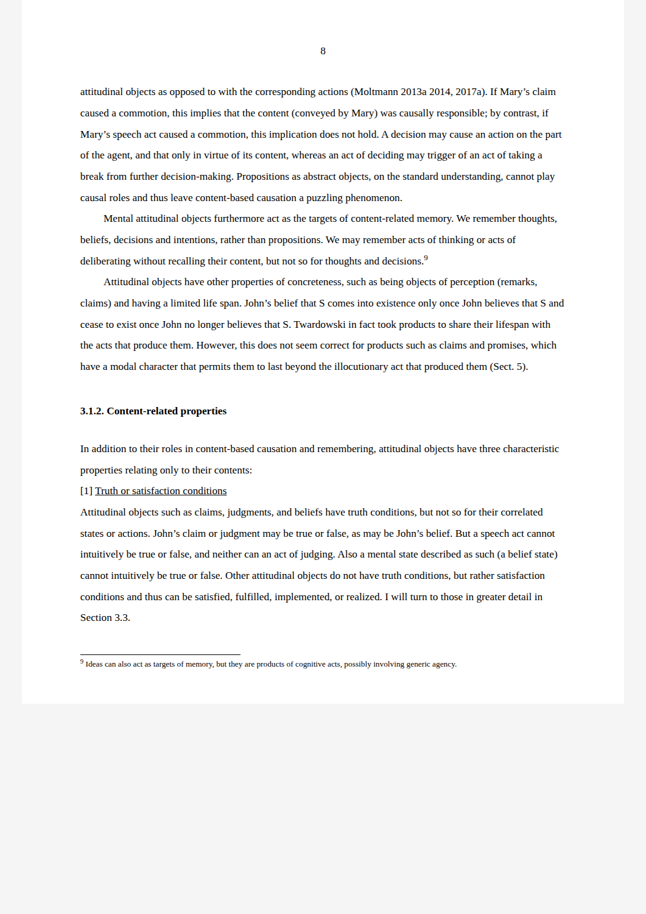8
attitudinal objects as opposed to with the corresponding actions (Moltmann 2013a 2014, 2017a). If Mary’s claim caused a commotion, this implies that the content (conveyed by Mary) was causally responsible; by contrast, if Mary’s speech act caused a commotion, this implication does not hold. A decision may cause an action on the part of the agent, and that only in virtue of its content, whereas an act of deciding may trigger of an act of taking a break from further decision-making. Propositions as abstract objects, on the standard understanding, cannot play causal roles and thus leave content-based causation a puzzling phenomenon.
Mental attitudinal objects furthermore act as the targets of content-related memory. We remember thoughts, beliefs, decisions and intentions, rather than propositions. We may remember acts of thinking or acts of deliberating without recalling their content, but not so for thoughts and decisions.9
Attitudinal objects have other properties of concreteness, such as being objects of perception (remarks, claims) and having a limited life span. John’s belief that S comes into existence only once John believes that S and cease to exist once John no longer believes that S. Twardowski in fact took products to share their lifespan with the acts that produce them. However, this does not seem correct for products such as claims and promises, which have a modal character that permits them to last beyond the illocutionary act that produced them (Sect. 5).
3.1.2. Content-related properties
In addition to their roles in content-based causation and remembering, attitudinal objects have three characteristic properties relating only to their contents:
[1] Truth or satisfaction conditions
Attitudinal objects such as claims, judgments, and beliefs have truth conditions, but not so for their correlated states or actions. John’s claim or judgment may be true or false, as may be John’s belief. But a speech act cannot intuitively be true or false, and neither can an act of judging. Also a mental state described as such (a belief state) cannot intuitively be true or false. Other attitudinal objects do not have truth conditions, but rather satisfaction conditions and thus can be satisfied, fulfilled, implemented, or realized. I will turn to those in greater detail in Section 3.3.
9 Ideas can also act as targets of memory, but they are products of cognitive acts, possibly involving generic agency.